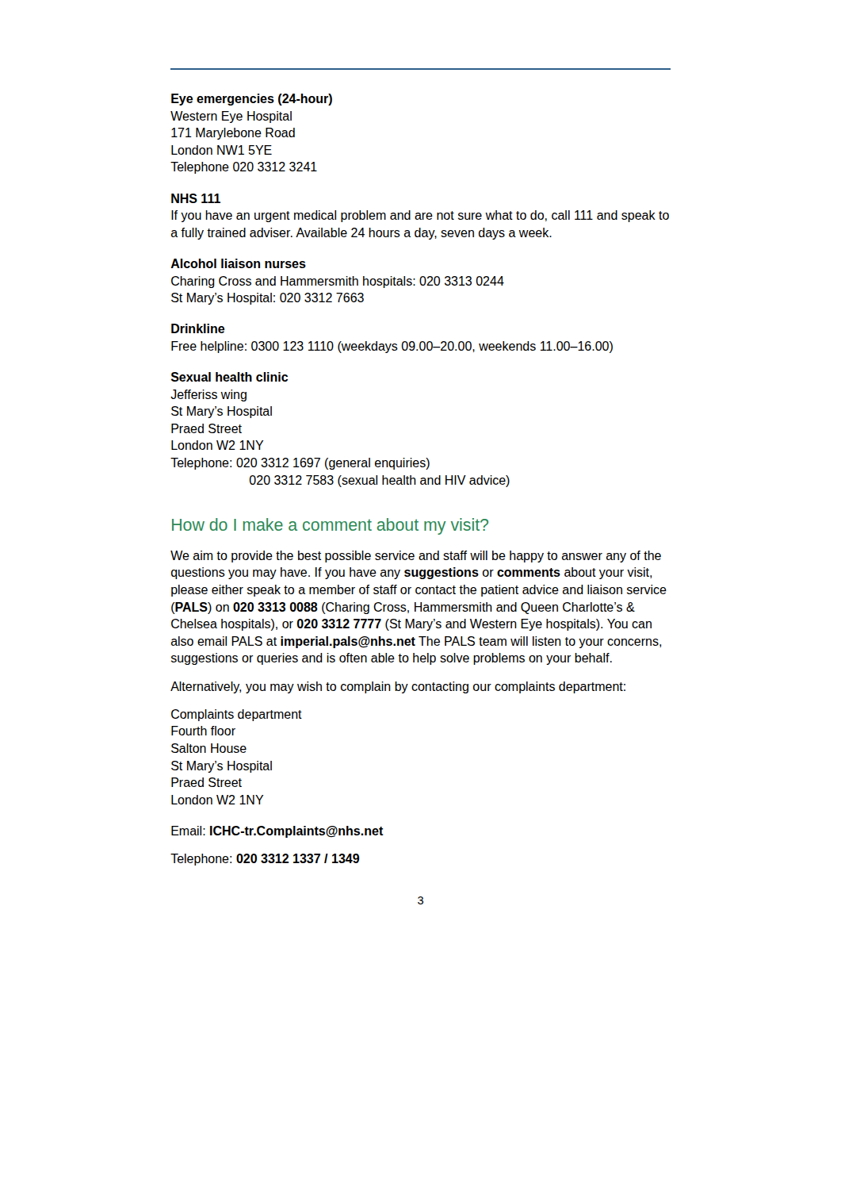Eye emergencies (24-hour)
Western Eye Hospital
171 Marylebone Road
London NW1 5YE
Telephone 020 3312 3241
NHS 111
If you have an urgent medical problem and are not sure what to do, call 111 and speak to a fully trained adviser. Available 24 hours a day, seven days a week.
Alcohol liaison nurses
Charing Cross and Hammersmith hospitals: 020 3313 0244
St Mary’s Hospital: 020 3312 7663
Drinkline
Free helpline: 0300 123 1110 (weekdays 09.00–20.00, weekends 11.00–16.00)
Sexual health clinic
Jefferiss wing
St Mary’s Hospital
Praed Street
London W2 1NY
Telephone: 020 3312 1697 (general enquiries)
020 3312 7583 (sexual health and HIV advice)
How do I make a comment about my visit?
We aim to provide the best possible service and staff will be happy to answer any of the questions you may have. If you have any suggestions or comments about your visit, please either speak to a member of staff or contact the patient advice and liaison service (PALS) on 020 3313 0088 (Charing Cross, Hammersmith and Queen Charlotte’s & Chelsea hospitals), or 020 3312 7777 (St Mary’s and Western Eye hospitals). You can also email PALS at imperial.pals@nhs.net The PALS team will listen to your concerns, suggestions or queries and is often able to help solve problems on your behalf.
Alternatively, you may wish to complain by contacting our complaints department:
Complaints department
Fourth floor
Salton House
St Mary’s Hospital
Praed Street
London W2 1NY
Email: ICHC-tr.Complaints@nhs.net
Telephone: 020 3312 1337 / 1349
3